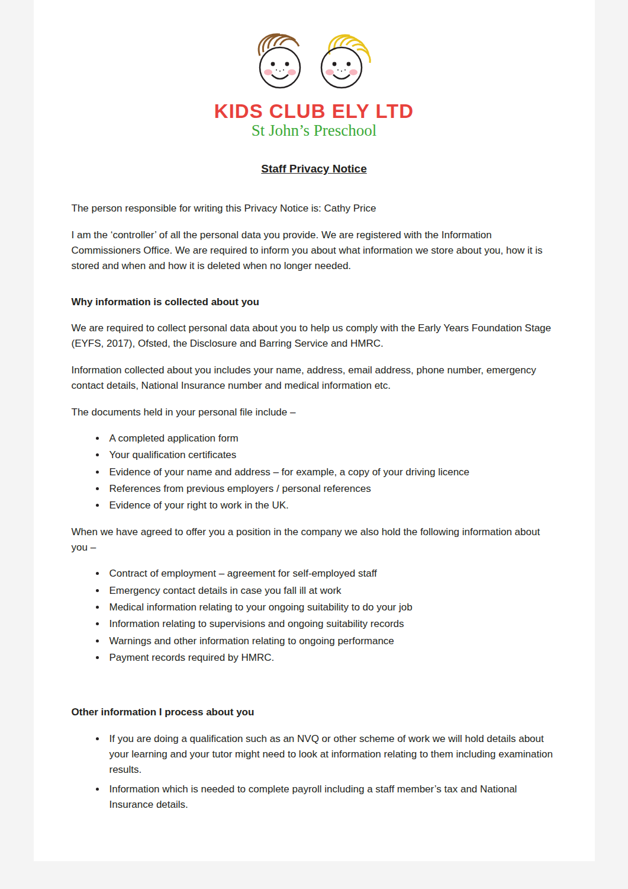KIDS CLUB ELY LTD
St John’s Preschool
Staff Privacy Notice
The person responsible for writing this Privacy Notice is: Cathy Price
I am the ‘controller’ of all the personal data you provide. We are registered with the Information Commissioners Office. We are required to inform you about what information we store about you, how it is stored and when and how it is deleted when no longer needed.
Why information is collected about you
We are required to collect personal data about you to help us comply with the Early Years Foundation Stage (EYFS, 2017), Ofsted, the Disclosure and Barring Service and HMRC.
Information collected about you includes your name, address, email address, phone number, emergency contact details, National Insurance number and medical information etc.
The documents held in your personal file include –
A completed application form
Your qualification certificates
Evidence of your name and address – for example, a copy of your driving licence
References from previous employers / personal references
Evidence of your right to work in the UK.
When we have agreed to offer you a position in the company we also hold the following information about you –
Contract of employment – agreement for self-employed staff
Emergency contact details in case you fall ill at work
Medical information relating to your ongoing suitability to do your job
Information relating to supervisions and ongoing suitability records
Warnings and other information relating to ongoing performance
Payment records required by HMRC.
Other information I process about you
If you are doing a qualification such as an NVQ or other scheme of work we will hold details about your learning and your tutor might need to look at information relating to them including examination results.
Information which is needed to complete payroll including a staff member’s tax and National Insurance details.